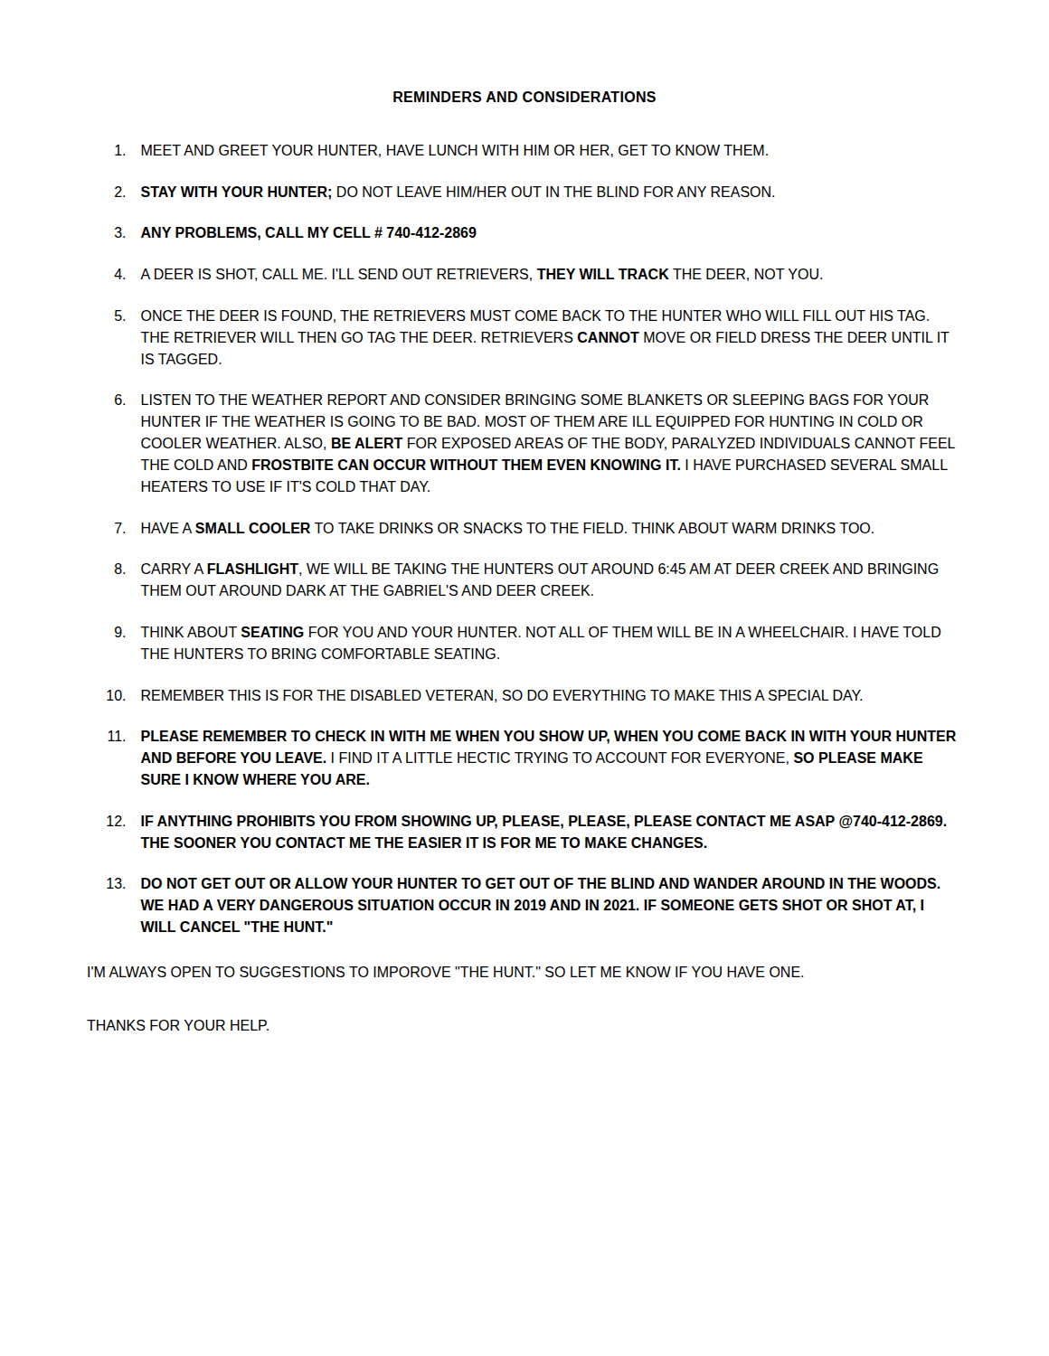REMINDERS AND CONSIDERATIONS
MEET AND GREET YOUR HUNTER, HAVE LUNCH WITH HIM OR HER, GET TO KNOW THEM.
STAY WITH YOUR HUNTER; DO NOT LEAVE HIM/HER OUT IN THE BLIND FOR ANY REASON.
ANY PROBLEMS, CALL MY CELL # 740-412-2869
A DEER IS SHOT, CALL ME. I'LL SEND OUT RETRIEVERS, THEY WILL TRACK THE DEER, NOT YOU.
ONCE THE DEER IS FOUND, THE RETRIEVERS MUST COME BACK TO THE HUNTER WHO WILL FILL OUT HIS TAG. THE RETRIEVER WILL THEN GO TAG THE DEER. RETRIEVERS CANNOT MOVE OR FIELD DRESS THE DEER UNTIL IT IS TAGGED.
LISTEN TO THE WEATHER REPORT AND CONSIDER BRINGING SOME BLANKETS OR SLEEPING BAGS FOR YOUR HUNTER IF THE WEATHER IS GOING TO BE BAD. MOST OF THEM ARE ILL EQUIPPED FOR HUNTING IN COLD OR COOLER WEATHER. ALSO, BE ALERT FOR EXPOSED AREAS OF THE BODY, PARALYZED INDIVIDUALS CANNOT FEEL THE COLD AND FROSTBITE CAN OCCUR WITHOUT THEM EVEN KNOWING IT. I HAVE PURCHASED SEVERAL SMALL HEATERS TO USE IF IT'S COLD THAT DAY.
HAVE A SMALL COOLER TO TAKE DRINKS OR SNACKS TO THE FIELD. THINK ABOUT WARM DRINKS TOO.
CARRY A FLASHLIGHT, WE WILL BE TAKING THE HUNTERS OUT AROUND 6:45 AM AT DEER CREEK AND BRINGING THEM OUT AROUND DARK AT THE GABRIEL'S AND DEER CREEK.
THINK ABOUT SEATING FOR YOU AND YOUR HUNTER. NOT ALL OF THEM WILL BE IN A WHEELCHAIR. I HAVE TOLD THE HUNTERS TO BRING COMFORTABLE SEATING.
REMEMBER THIS IS FOR THE DISABLED VETERAN, SO DO EVERYTHING TO MAKE THIS A SPECIAL DAY.
PLEASE REMEMBER TO CHECK IN WITH ME WHEN YOU SHOW UP, WHEN YOU COME BACK IN WITH YOUR HUNTER AND BEFORE YOU LEAVE. I FIND IT A LITTLE HECTIC TRYING TO ACCOUNT FOR EVERYONE, SO PLEASE MAKE SURE I KNOW WHERE YOU ARE.
IF ANYTHING PROHIBITS YOU FROM SHOWING UP, PLEASE, PLEASE, PLEASE CONTACT ME ASAP @740-412-2869. THE SOONER YOU CONTACT ME THE EASIER IT IS FOR ME TO MAKE CHANGES.
DO NOT GET OUT OR ALLOW YOUR HUNTER TO GET OUT OF THE BLIND AND WANDER AROUND IN THE WOODS. WE HAD A VERY DANGEROUS SITUATION OCCUR IN 2019 AND IN 2021. IF SOMEONE GETS SHOT OR SHOT AT, I WILL CANCEL "THE HUNT."
I'M ALWAYS OPEN TO SUGGESTIONS TO IMPOROVE "THE HUNT." SO LET ME KNOW IF YOU HAVE ONE.
THANKS FOR YOUR HELP.